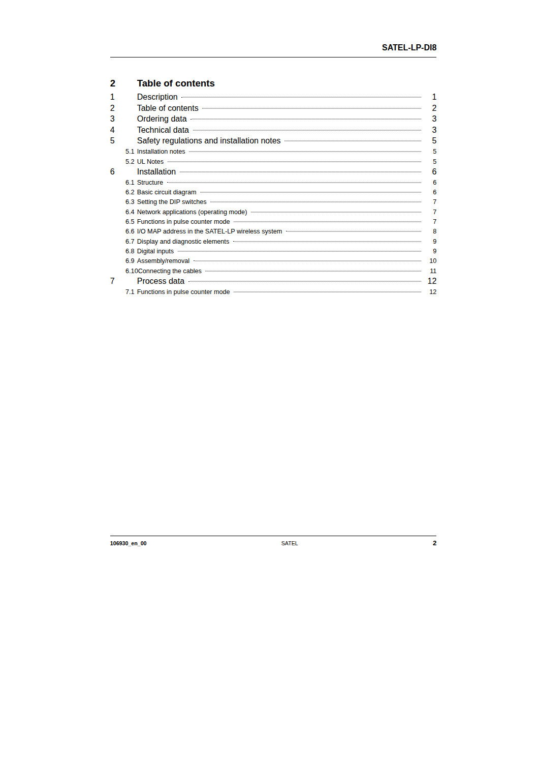SATEL-LP-DI8
2
Table of contents
1 Description 1
2 Table of contents 2
3 Ordering data 3
4 Technical data 3
5 Safety regulations and installation notes 5
5.1 Installation notes 5
5.2 UL Notes 5
6 Installation 6
6.1 Structure 6
6.2 Basic circuit diagram 6
6.3 Setting the DIP switches 7
6.4 Network applications (operating mode) 7
6.5 Functions in pulse counter mode 7
6.6 I/O MAP address in the SATEL-LP wireless system 8
6.7 Display and diagnostic elements 9
6.8 Digital inputs 9
6.9 Assembly/removal 10
6.10 Connecting the cables 11
7 Process data 12
7.1 Functions in pulse counter mode 12
106930_en_00
SATEL
2